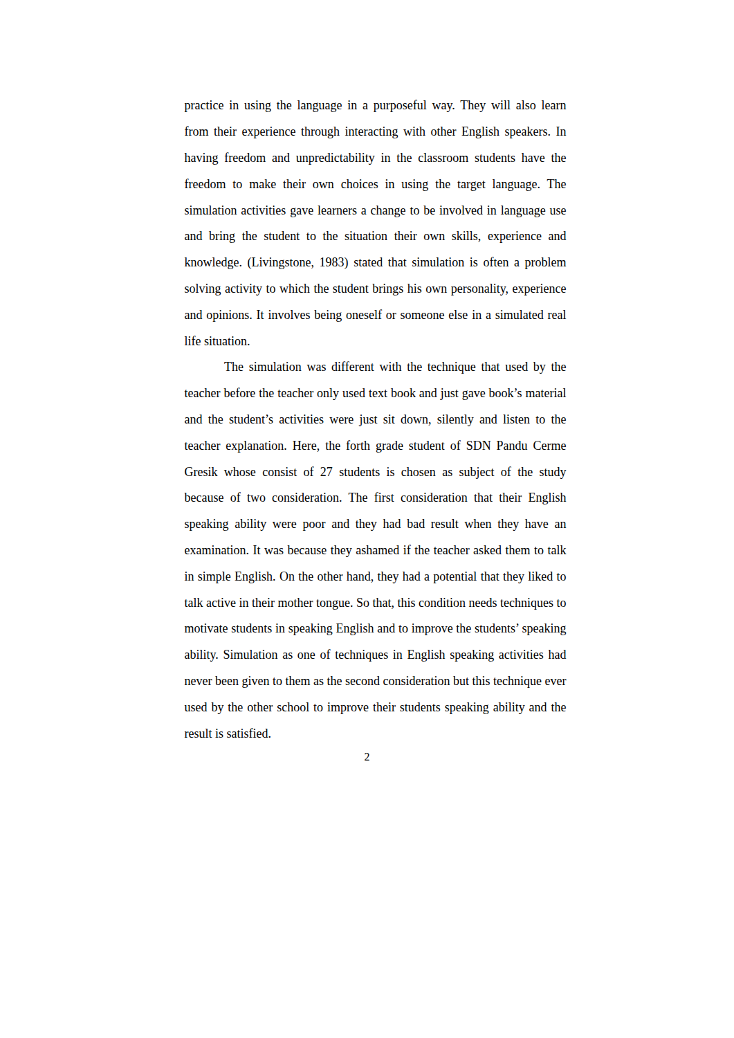practice in using the language in a purposeful way. They will also learn from their experience through interacting with other English speakers. In having freedom and unpredictability in the classroom students have the freedom to make their own choices in using the target language. The simulation activities gave learners a change to be involved in language use and bring the student to the situation their own skills, experience and knowledge. (Livingstone, 1983) stated that simulation is often a problem solving activity to which the student brings his own personality, experience and opinions. It involves being oneself or someone else in a simulated real life situation.
The simulation was different with the technique that used by the teacher before the teacher only used text book and just gave book’s material and the student’s activities were just sit down, silently and listen to the teacher explanation. Here, the forth grade student of SDN Pandu Cerme Gresik whose consist of 27 students is chosen as subject of the study because of two consideration. The first consideration that their English speaking ability were poor and they had bad result when they have an examination. It was because they ashamed if the teacher asked them to talk in simple English. On the other hand, they had a potential that they liked to talk active in their mother tongue. So that, this condition needs techniques to motivate students in speaking English and to improve the students’ speaking ability. Simulation as one of techniques in English speaking activities had never been given to them as the second consideration but this technique ever used by the other school to improve their students speaking ability and the result is satisfied.
2